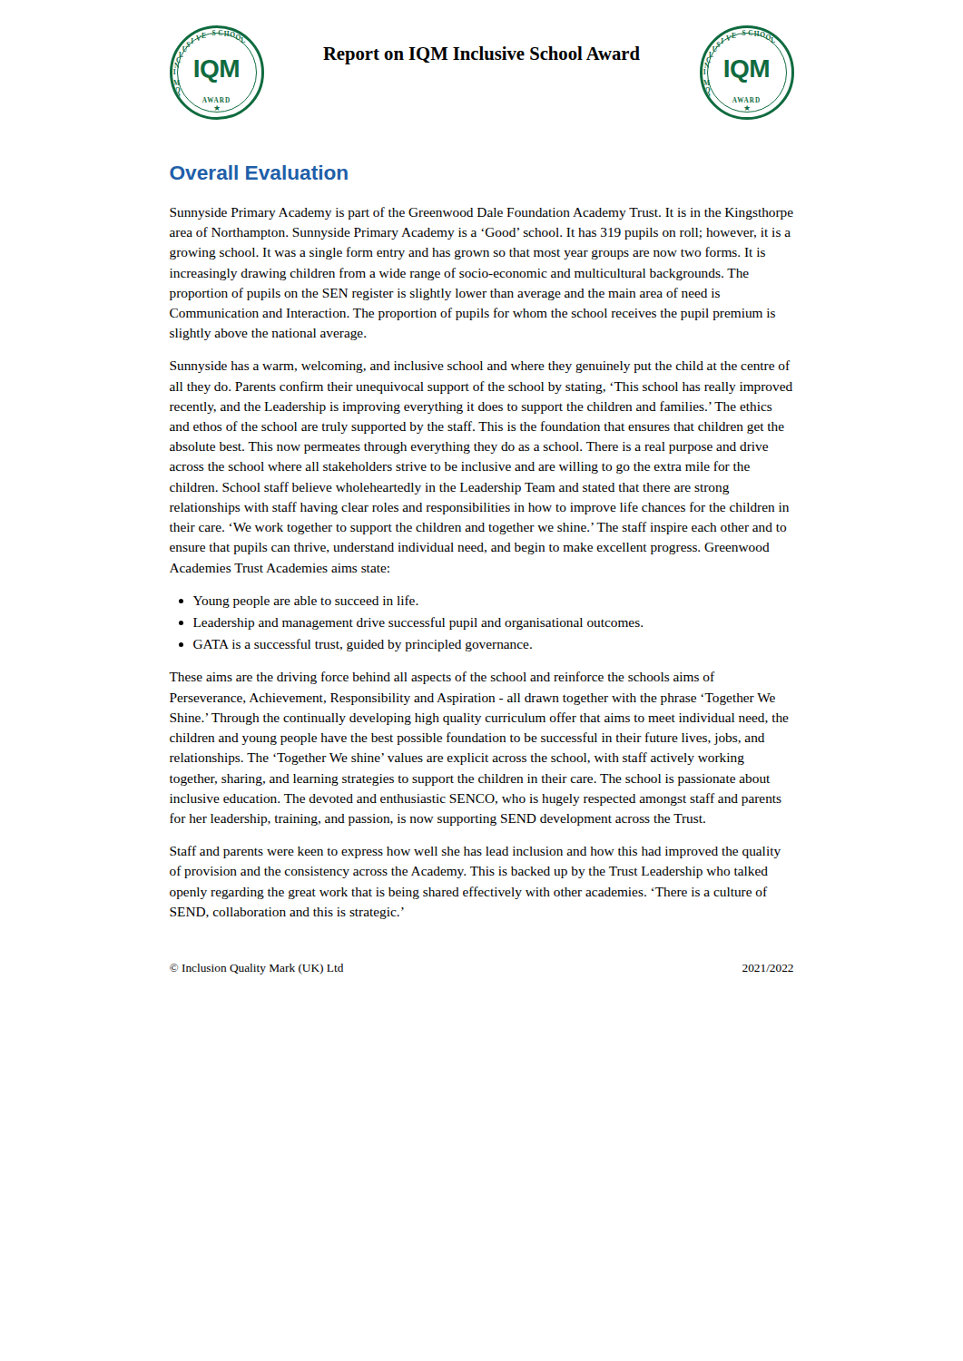I Q M I N C L U S I V E S C H O O L
IQM
AWARD
★
Report on IQM Inclusive School Award
I Q M I N C L U S I V E S C H O O L
IQM
AWARD
★
Overall Evaluation
Sunnyside Primary Academy is part of the Greenwood Dale Foundation Academy Trust. It is in the Kingsthorpe area of Northampton. Sunnyside Primary Academy is a ‘Good’ school. It has 319 pupils on roll; however, it is a growing school. It was a single form entry and has grown so that most year groups are now two forms. It is increasingly drawing children from a wide range of socio-economic and multicultural backgrounds. The proportion of pupils on the SEN register is slightly lower than average and the main area of need is Communication and Interaction. The proportion of pupils for whom the school receives the pupil premium is slightly above the national average.
Sunnyside has a warm, welcoming, and inclusive school and where they genuinely put the child at the centre of all they do. Parents confirm their unequivocal support of the school by stating, ‘This school has really improved recently, and the Leadership is improving everything it does to support the children and families.’ The ethics and ethos of the school are truly supported by the staff. This is the foundation that ensures that children get the absolute best. This now permeates through everything they do as a school. There is a real purpose and drive across the school where all stakeholders strive to be inclusive and are willing to go the extra mile for the children. School staff believe wholeheartedly in the Leadership Team and stated that there are strong relationships with staff having clear roles and responsibilities in how to improve life chances for the children in their care. ‘We work together to support the children and together we shine.’ The staff inspire each other and to ensure that pupils can thrive, understand individual need, and begin to make excellent progress. Greenwood Academies Trust Academies aims state:
Young people are able to succeed in life.
Leadership and management drive successful pupil and organisational outcomes.
GATA is a successful trust, guided by principled governance.
These aims are the driving force behind all aspects of the school and reinforce the schools aims of Perseverance, Achievement, Responsibility and Aspiration - all drawn together with the phrase ‘Together We Shine.’ Through the continually developing high quality curriculum offer that aims to meet individual need, the children and young people have the best possible foundation to be successful in their future lives, jobs, and relationships. The ‘Together We shine’ values are explicit across the school, with staff actively working together, sharing, and learning strategies to support the children in their care. The school is passionate about inclusive education. The devoted and enthusiastic SENCO, who is hugely respected amongst staff and parents for her leadership, training, and passion, is now supporting SEND development across the Trust.
Staff and parents were keen to express how well she has lead inclusion and how this had improved the quality of provision and the consistency across the Academy. This is backed up by the Trust Leadership who talked openly regarding the great work that is being shared effectively with other academies. ‘There is a culture of SEND, collaboration and this is strategic.’
© Inclusion Quality Mark (UK) Ltd 2021/2022